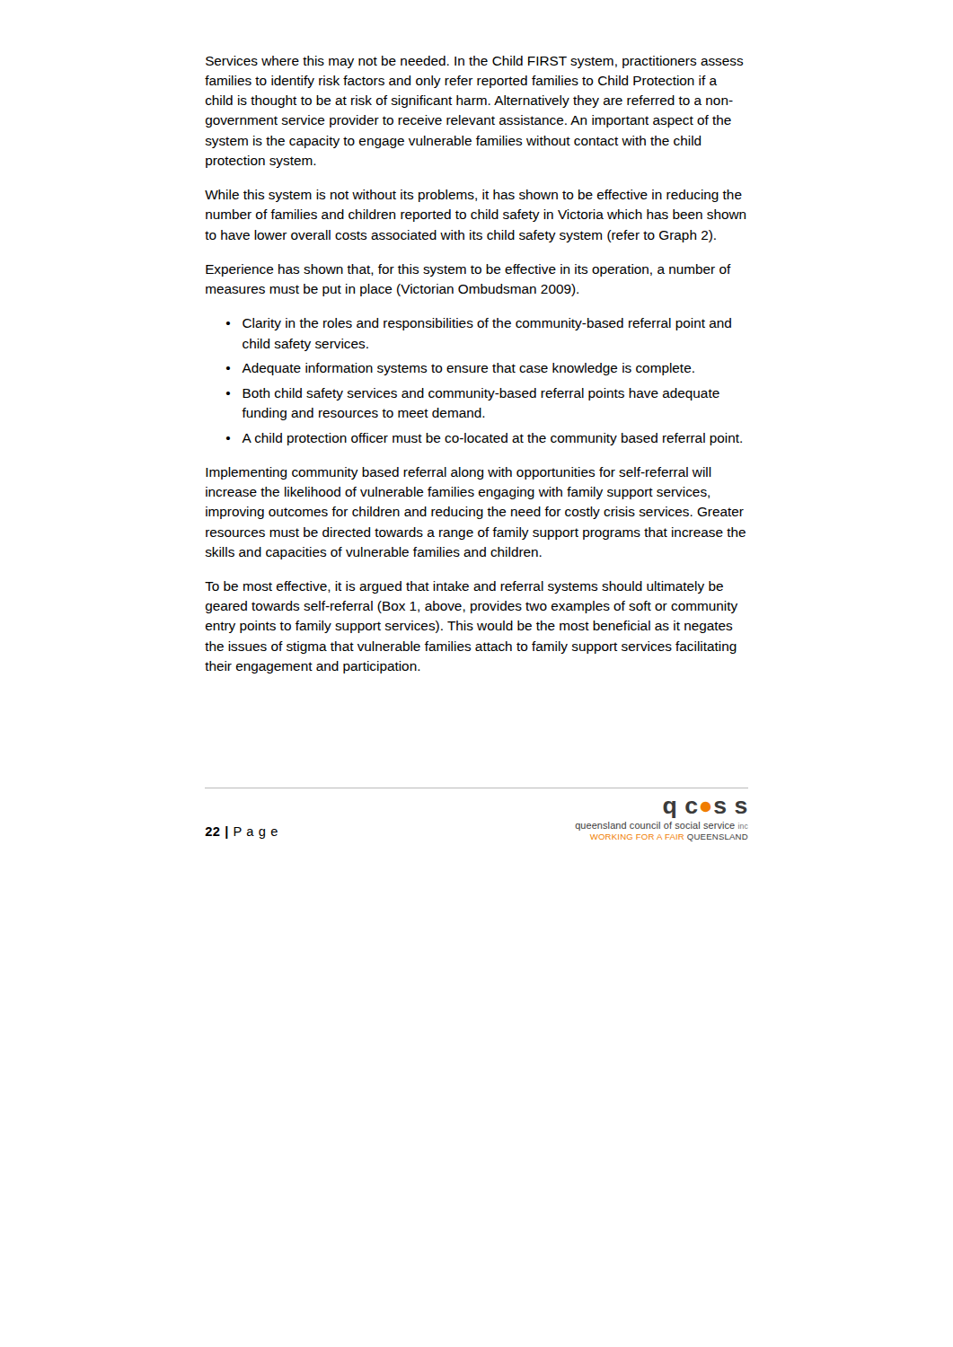Services where this may not be needed. In the Child FIRST system, practitioners assess families to identify risk factors and only refer reported families to Child Protection if a child is thought to be at risk of significant harm. Alternatively they are referred to a non-government service provider to receive relevant assistance. An important aspect of the system is the capacity to engage vulnerable families without contact with the child protection system.
While this system is not without its problems, it has shown to be effective in reducing the number of families and children reported to child safety in Victoria which has been shown to have lower overall costs associated with its child safety system (refer to Graph 2).
Experience has shown that, for this system to be effective in its operation, a number of measures must be put in place (Victorian Ombudsman 2009).
Clarity in the roles and responsibilities of the community-based referral point and child safety services.
Adequate information systems to ensure that case knowledge is complete.
Both child safety services and community-based referral points have adequate funding and resources to meet demand.
A child protection officer must be co-located at the community based referral point.
Implementing community based referral along with opportunities for self-referral will increase the likelihood of vulnerable families engaging with family support services, improving outcomes for children and reducing the need for costly crisis services. Greater resources must be directed towards a range of family support programs that increase the skills and capacities of vulnerable families and children.
To be most effective, it is argued that intake and referral systems should ultimately be geared towards self-referral (Box 1, above, provides two examples of soft or community entry points to family support services). This would be the most beneficial as it negates the issues of stigma that vulnerable families attach to family support services facilitating their engagement and participation.
22 | P a g e
q c●s s
queensland council of social service inc
WORKING FOR A FAIR QUEENSLAND